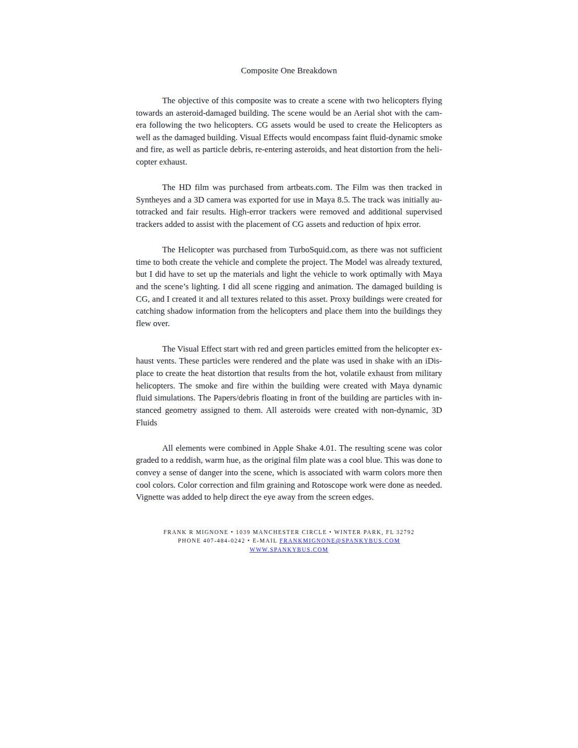Composite One Breakdown
The objective of this composite was to create a scene with two helicopters flying towards an asteroid-damaged building. The scene would be an Aerial shot with the camera following the two helicopters. CG assets would be used to create the Helicopters as well as the damaged building. Visual Effects would encompass faint fluid-dynamic smoke and fire, as well as particle debris, re-entering asteroids, and heat distortion from the helicopter exhaust.
The HD film was purchased from artbeats.com. The Film was then tracked in Syntheyes and a 3D camera was exported for use in Maya 8.5. The track was initially autotracked and fair results. High-error trackers were removed and additional supervised trackers added to assist with the placement of CG assets and reduction of hpix error.
The Helicopter was purchased from TurboSquid.com, as there was not sufficient time to both create the vehicle and complete the project. The Model was already textured, but I did have to set up the materials and light the vehicle to work optimally with Maya and the scene’s lighting. I did all scene rigging and animation. The damaged building is CG, and I created it and all textures related to this asset. Proxy buildings were created for catching shadow information from the helicopters and place them into the buildings they flew over.
The Visual Effect start with red and green particles emitted from the helicopter exhaust vents. These particles were rendered and the plate was used in shake with an iDisplace to create the heat distortion that results from the hot, volatile exhaust from military helicopters. The smoke and fire within the building were created with Maya dynamic fluid simulations. The Papers/debris floating in front of the building are particles with instanced geometry assigned to them. All asteroids were created with non-dynamic, 3D Fluids
All elements were combined in Apple Shake 4.01. The resulting scene was color graded to a reddish, warm hue, as the original film plate was a cool blue. This was done to convey a sense of danger into the scene, which is associated with warm colors more then cool colors. Color correction and film graining and Rotoscope work were done as needed. Vignette was added to help direct the eye away from the screen edges.
FRANK R MIGNONE • 1039 MANCHESTER CIRCLE • WINTER PARK, FL 32792
PHONE 407-484-0242 • E-MAIL FRANKMIGNONE@SPANKYBUS.COM
WWW.SPANKYBUS.COM